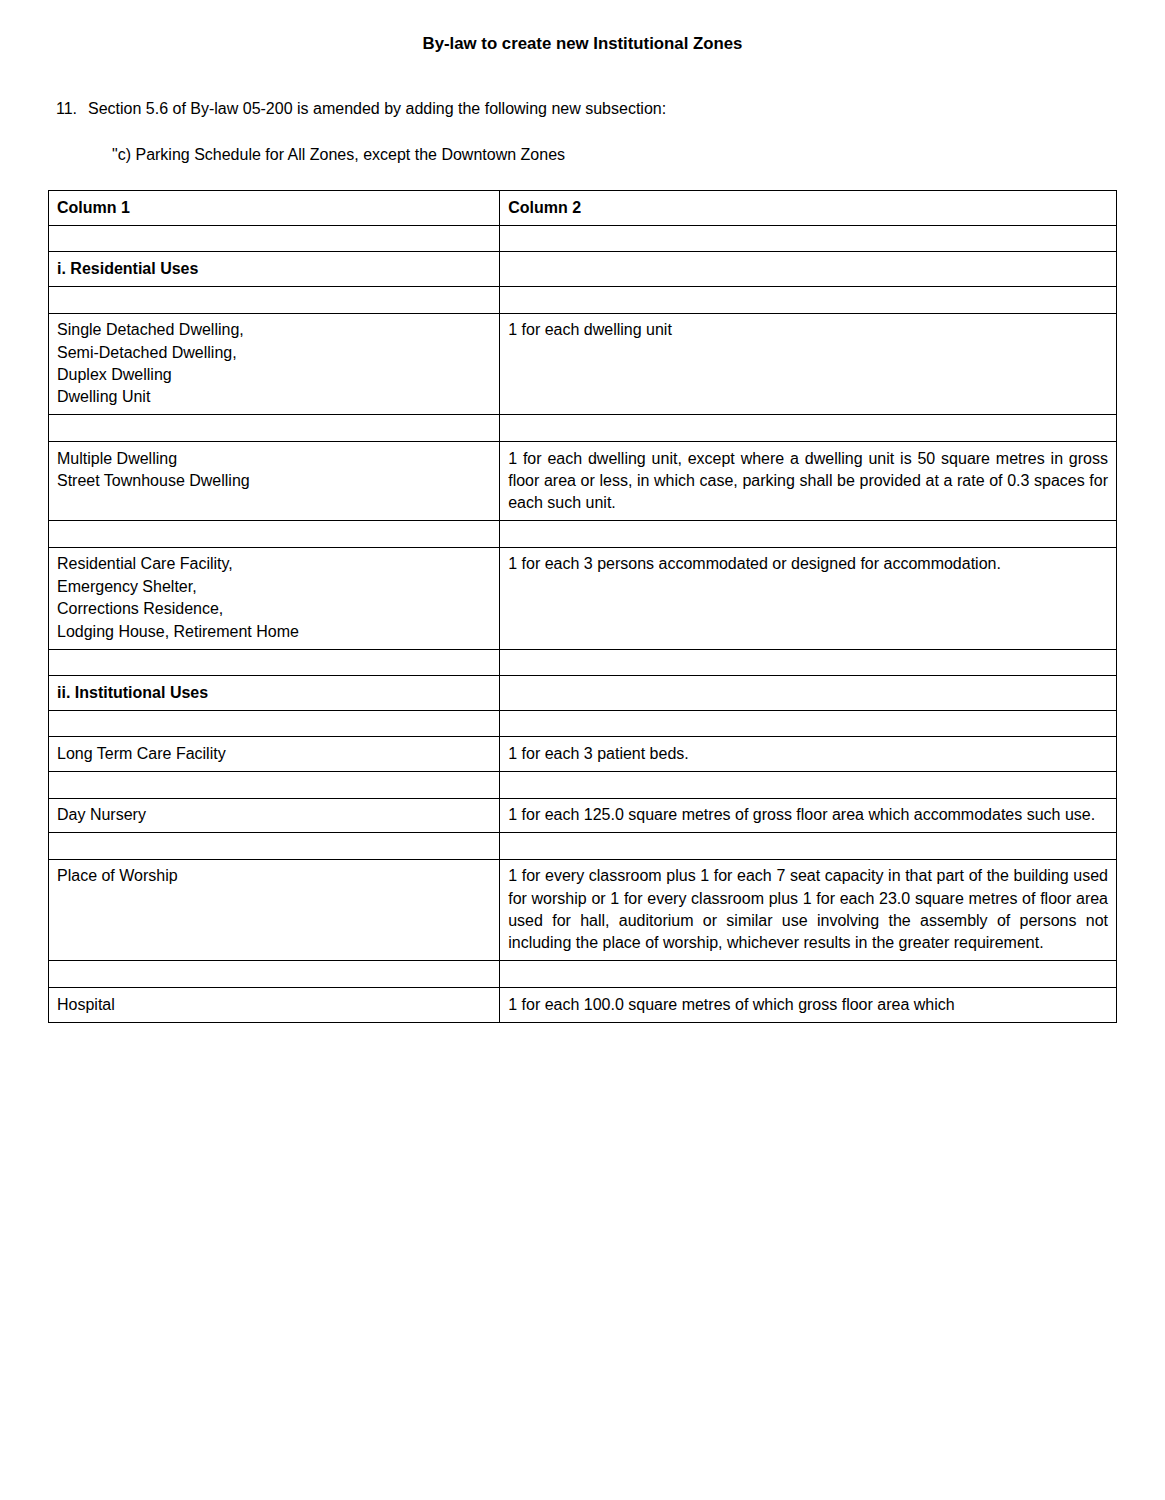By-law to create new Institutional Zones
11. Section 5.6 of By-law 05-200 is amended by adding the following new subsection:
"c) Parking Schedule for All Zones, except the Downtown Zones
| Column 1 | Column 2 |
| --- | --- |
| i. Residential Uses | |
| Single Detached Dwelling, Semi-Detached Dwelling, Duplex Dwelling Dwelling Unit | 1 for each dwelling unit |
| Multiple Dwelling Street Townhouse Dwelling | 1 for each dwelling unit, except where a dwelling unit is 50 square metres in gross floor area or less, in which case, parking shall be provided at a rate of 0.3 spaces for each such unit. |
| Residential Care Facility, Emergency Shelter, Corrections Residence, Lodging House, Retirement Home | 1 for each 3 persons accommodated or designed for accommodation. |
| ii. Institutional Uses | |
| Long Term Care Facility | 1 for each 3 patient beds. |
| Day Nursery | 1 for each 125.0 square metres of gross floor area which accommodates such use. |
| Place of Worship | 1 for every classroom plus 1 for each 7 seat capacity in that part of the building used for worship or 1 for every classroom plus 1 for each 23.0 square metres of floor area used for hall, auditorium or similar use involving the assembly of persons not including the place of worship, whichever results in the greater requirement. |
| Hospital | 1 for each 100.0 square metres of which gross floor area which |